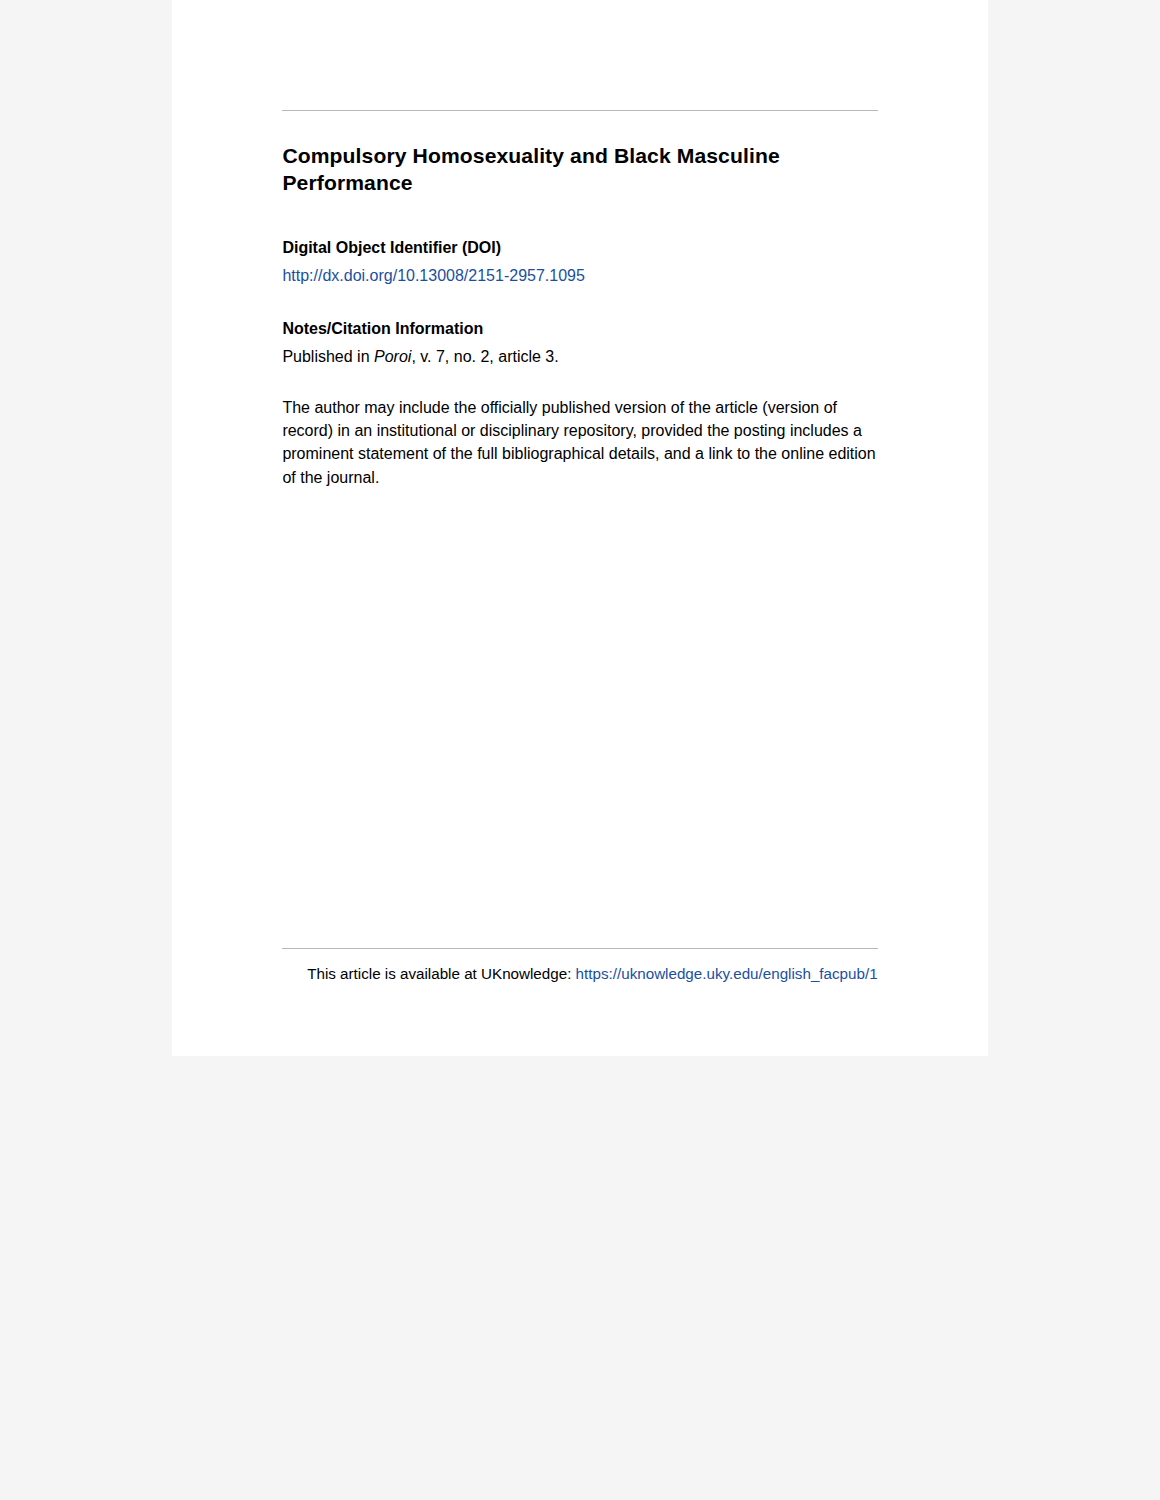Compulsory Homosexuality and Black Masculine Performance
Digital Object Identifier (DOI)
http://dx.doi.org/10.13008/2151-2957.1095
Notes/Citation Information
Published in Poroi, v. 7, no. 2, article 3.
The author may include the officially published version of the article (version of record) in an institutional or disciplinary repository, provided the posting includes a prominent statement of the full bibliographical details, and a link to the online edition of the journal.
This article is available at UKnowledge: https://uknowledge.uky.edu/english_facpub/1